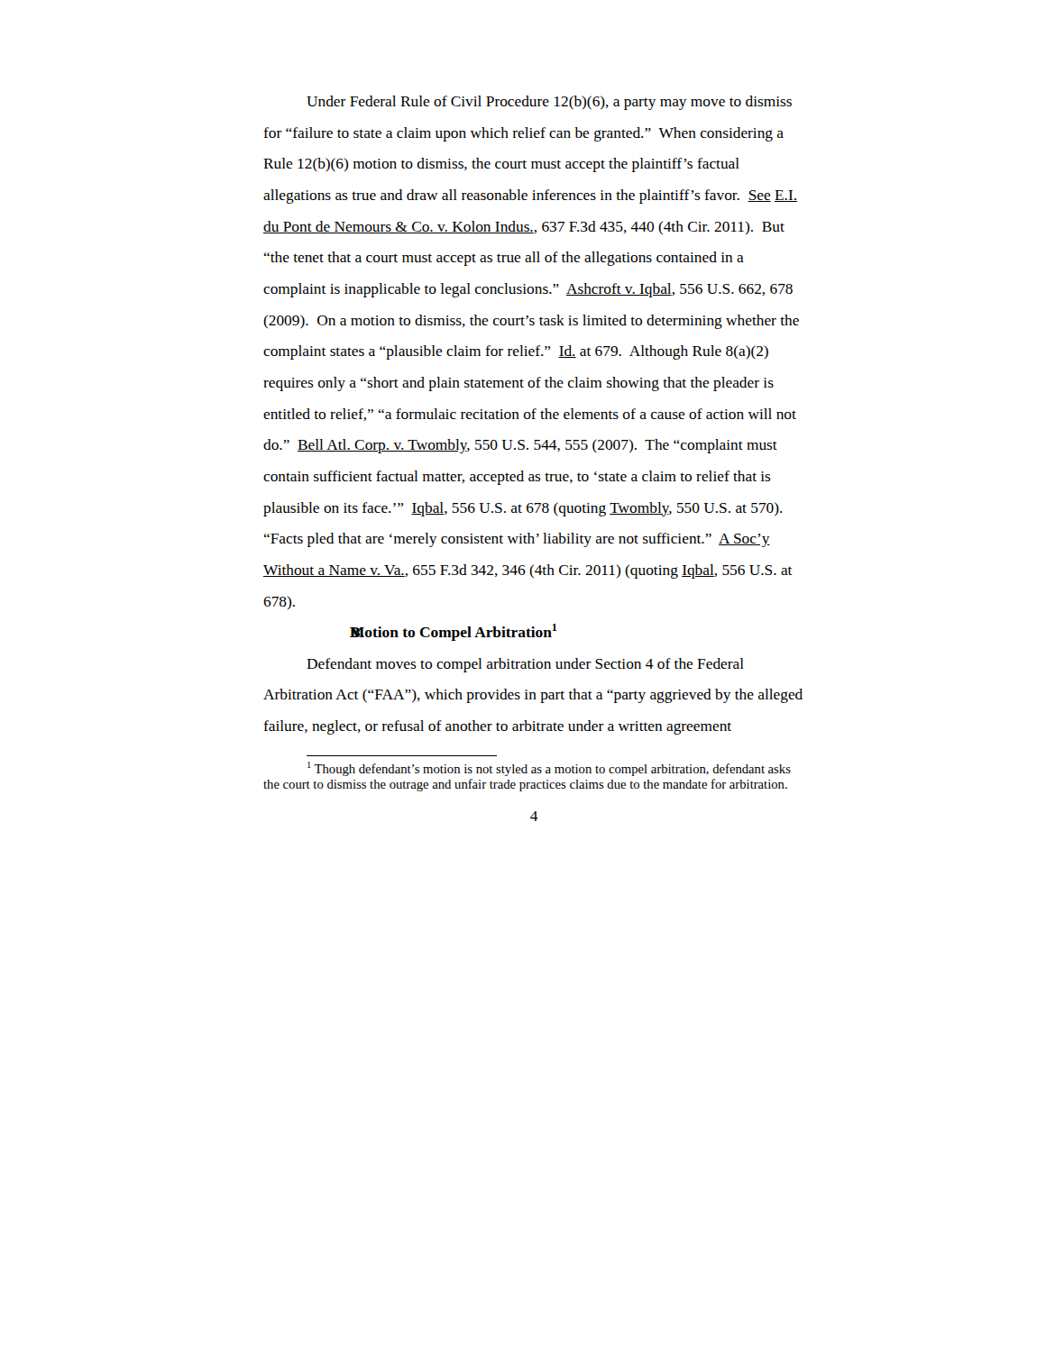Under Federal Rule of Civil Procedure 12(b)(6), a party may move to dismiss for “failure to state a claim upon which relief can be granted.” When considering a Rule 12(b)(6) motion to dismiss, the court must accept the plaintiff’s factual allegations as true and draw all reasonable inferences in the plaintiff’s favor. See E.I. du Pont de Nemours & Co. v. Kolon Indus., 637 F.3d 435, 440 (4th Cir. 2011). But “the tenet that a court must accept as true all of the allegations contained in a complaint is inapplicable to legal conclusions.” Ashcroft v. Iqbal, 556 U.S. 662, 678 (2009). On a motion to dismiss, the court’s task is limited to determining whether the complaint states a “plausible claim for relief.” Id. at 679. Although Rule 8(a)(2) requires only a “short and plain statement of the claim showing that the pleader is entitled to relief,” “a formulaic recitation of the elements of a cause of action will not do.” Bell Atl. Corp. v. Twombly, 550 U.S. 544, 555 (2007). The “complaint must contain sufficient factual matter, accepted as true, to ‘state a claim to relief that is plausible on its face.’” Iqbal, 556 U.S. at 678 (quoting Twombly, 550 U.S. at 570). “Facts pled that are ‘merely consistent with’ liability are not sufficient.” A Soc’y Without a Name v. Va., 655 F.3d 342, 346 (4th Cir. 2011) (quoting Iqbal, 556 U.S. at 678).
B. Motion to Compel Arbitration1
Defendant moves to compel arbitration under Section 4 of the Federal Arbitration Act (“FAA”), which provides in part that a “party aggrieved by the alleged failure, neglect, or refusal of another to arbitrate under a written agreement
1 Though defendant’s motion is not styled as a motion to compel arbitration, defendant asks the court to dismiss the outrage and unfair trade practices claims due to the mandate for arbitration.
4